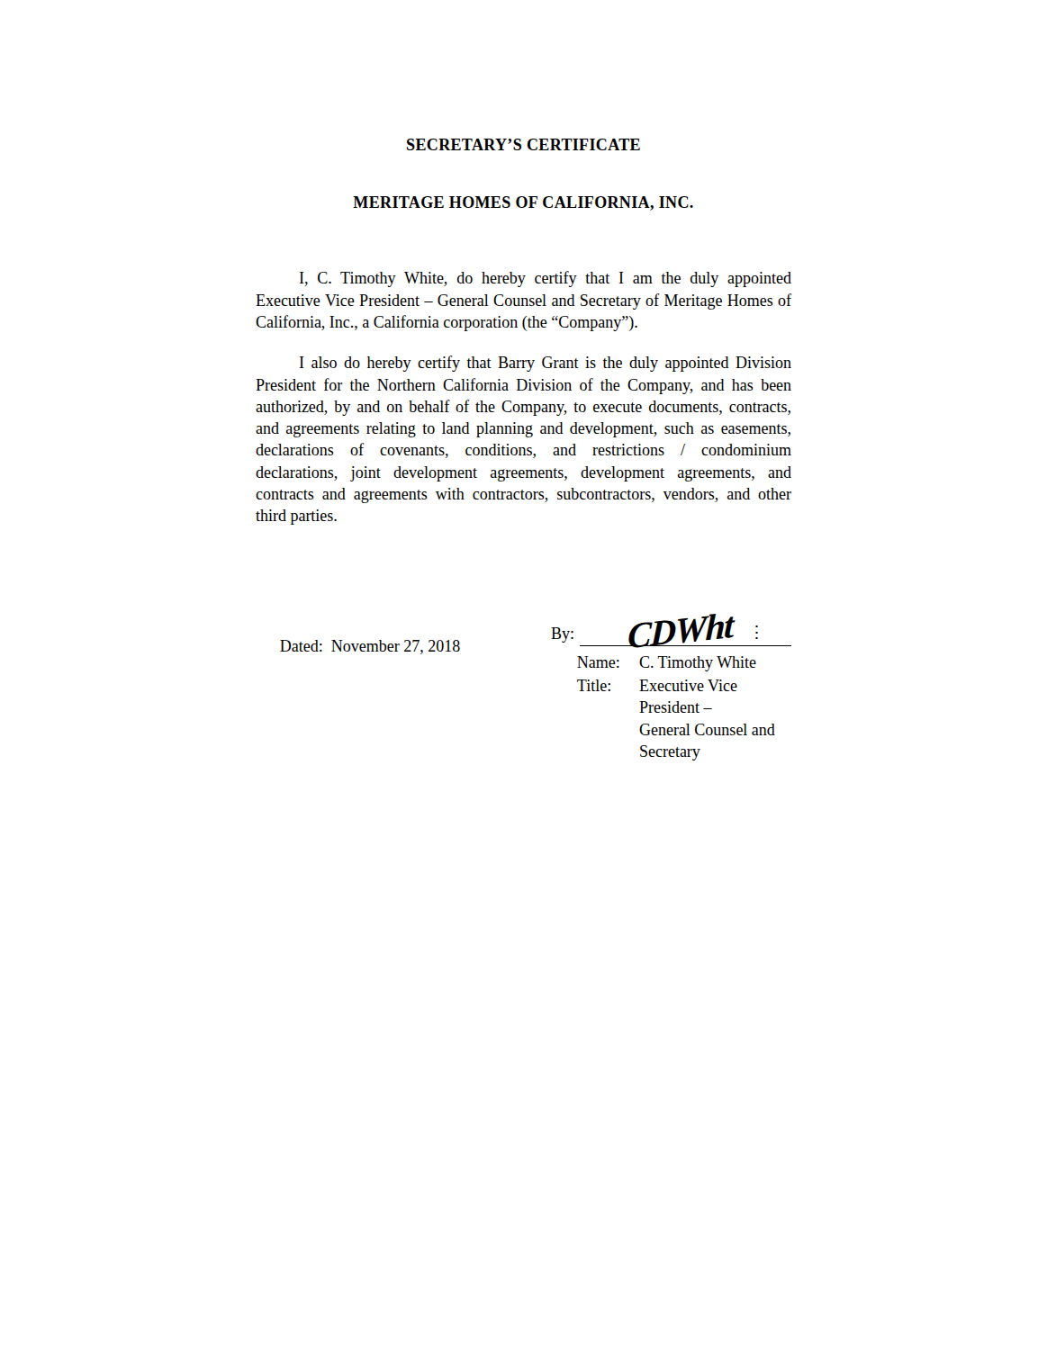SECRETARY’S CERTIFICATE
MERITAGE HOMES OF CALIFORNIA, INC.
I, C. Timothy White, do hereby certify that I am the duly appointed Executive Vice President – General Counsel and Secretary of Meritage Homes of California, Inc., a California corporation (the “Company”).
I also do hereby certify that Barry Grant is the duly appointed Division President for the Northern California Division of the Company, and has been authorized, by and on behalf of the Company, to execute documents, contracts, and agreements relating to land planning and development, such as easements, declarations of covenants, conditions, and restrictions / condominium declarations, joint development agreements, development agreements, and contracts and agreements with contractors, subcontractors, vendors, and other third parties.
Dated: November 27, 2018
By: C D W h t ⋮
| Name: | C. Timothy White |
| Title: | Executive Vice President – General Counsel and Secretary |